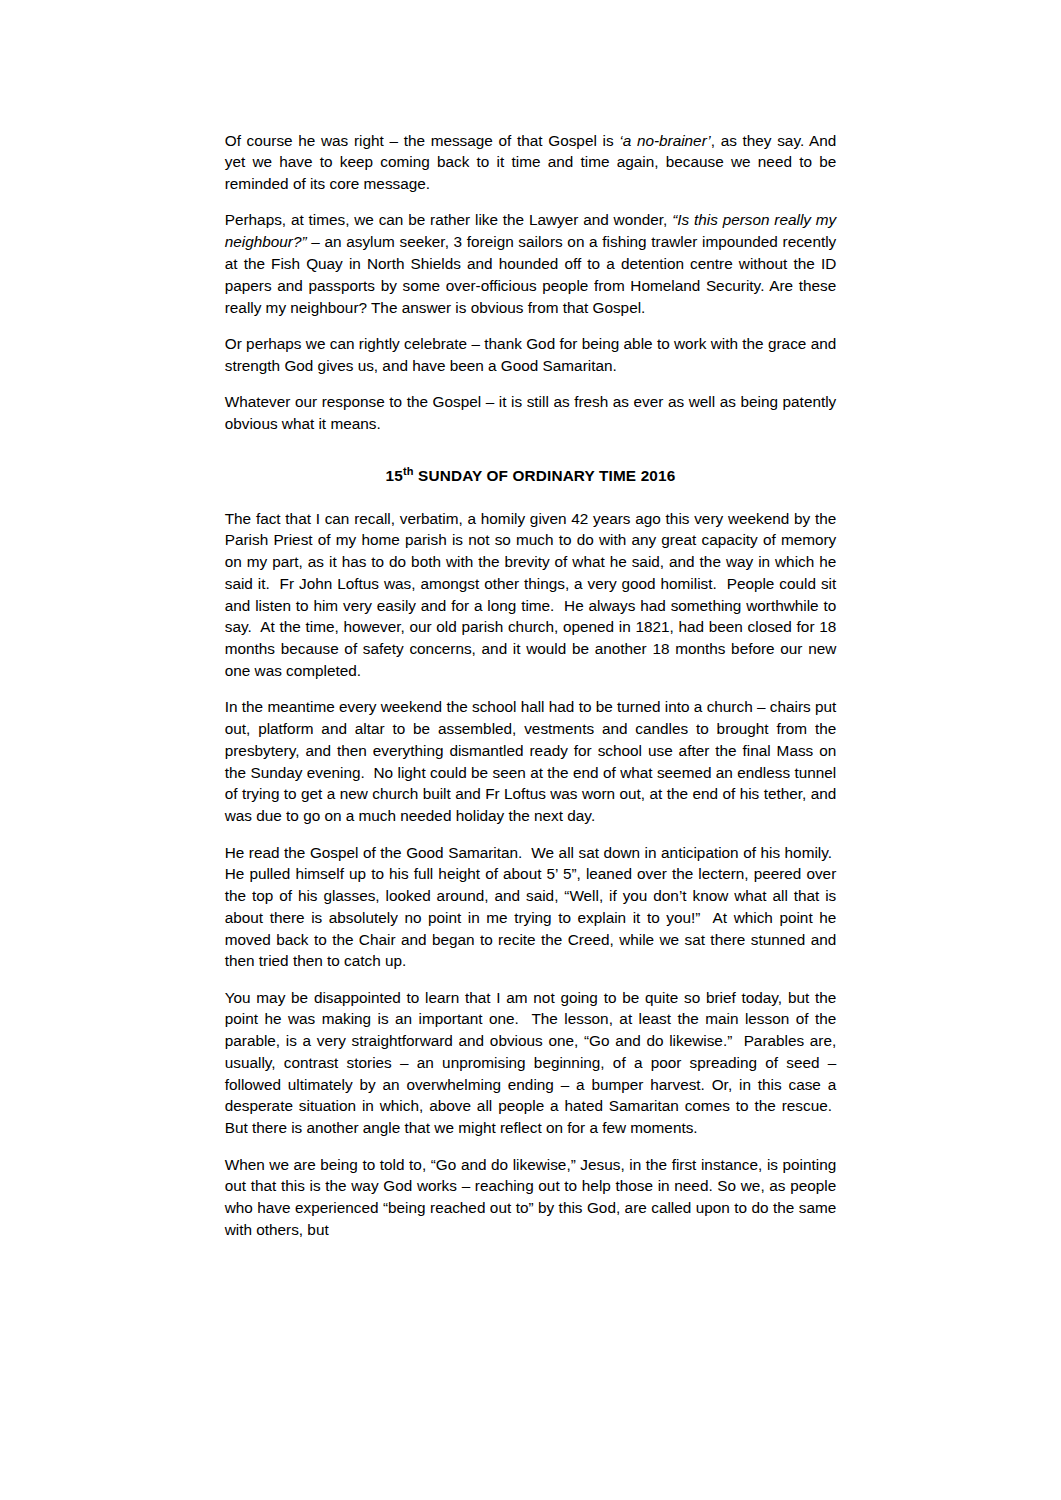Of course he was right – the message of that Gospel is ‘a no-brainer’, as they say. And yet we have to keep coming back to it time and time again, because we need to be reminded of its core message.
Perhaps, at times, we can be rather like the Lawyer and wonder, “Is this person really my neighbour?” – an asylum seeker, 3 foreign sailors on a fishing trawler impounded recently at the Fish Quay in North Shields and hounded off to a detention centre without the ID papers and passports by some over-officious people from Homeland Security. Are these really my neighbour? The answer is obvious from that Gospel.
Or perhaps we can rightly celebrate – thank God for being able to work with the grace and strength God gives us, and have been a Good Samaritan.
Whatever our response to the Gospel – it is still as fresh as ever as well as being patently obvious what it means.
15th SUNDAY OF ORDINARY TIME 2016
The fact that I can recall, verbatim, a homily given 42 years ago this very weekend by the Parish Priest of my home parish is not so much to do with any great capacity of memory on my part, as it has to do both with the brevity of what he said, and the way in which he said it. Fr John Loftus was, amongst other things, a very good homilist. People could sit and listen to him very easily and for a long time. He always had something worthwhile to say. At the time, however, our old parish church, opened in 1821, had been closed for 18 months because of safety concerns, and it would be another 18 months before our new one was completed.
In the meantime every weekend the school hall had to be turned into a church – chairs put out, platform and altar to be assembled, vestments and candles to brought from the presbytery, and then everything dismantled ready for school use after the final Mass on the Sunday evening. No light could be seen at the end of what seemed an endless tunnel of trying to get a new church built and Fr Loftus was worn out, at the end of his tether, and was due to go on a much needed holiday the next day.
He read the Gospel of the Good Samaritan. We all sat down in anticipation of his homily. He pulled himself up to his full height of about 5’ 5”, leaned over the lectern, peered over the top of his glasses, looked around, and said, “Well, if you don’t know what all that is about there is absolutely no point in me trying to explain it to you!” At which point he moved back to the Chair and began to recite the Creed, while we sat there stunned and then tried then to catch up.
You may be disappointed to learn that I am not going to be quite so brief today, but the point he was making is an important one. The lesson, at least the main lesson of the parable, is a very straightforward and obvious one, “Go and do likewise.” Parables are, usually, contrast stories – an unpromising beginning, of a poor spreading of seed – followed ultimately by an overwhelming ending – a bumper harvest. Or, in this case a desperate situation in which, above all people a hated Samaritan comes to the rescue. But there is another angle that we might reflect on for a few moments.
When we are being to told to, “Go and do likewise,” Jesus, in the first instance, is pointing out that this is the way God works – reaching out to help those in need. So we, as people who have experienced “being reached out to” by this God, are called upon to do the same with others, but